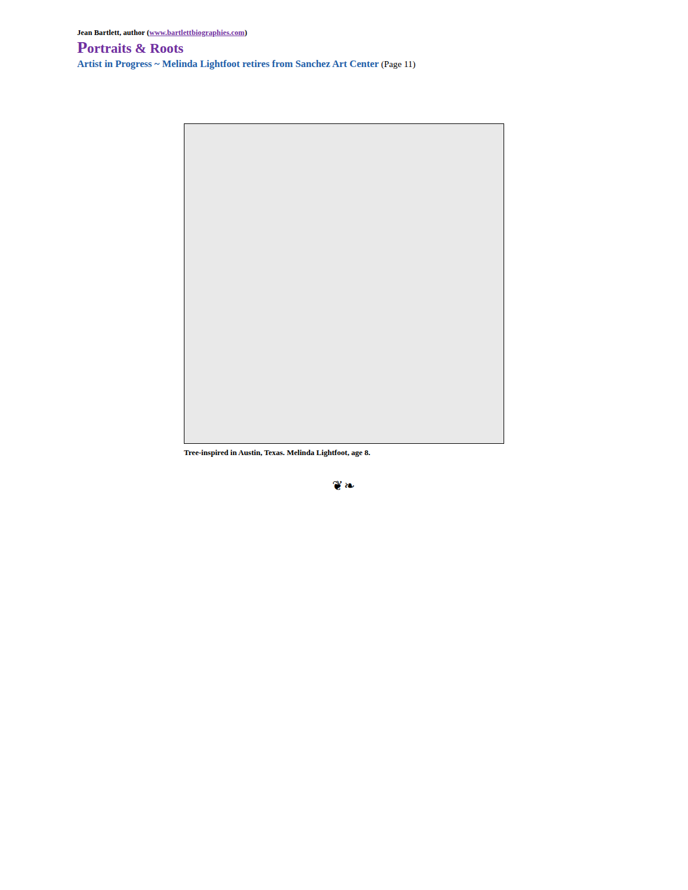Jean Bartlett, author (www.bartlettbiographies.com)
Portraits & Roots
Artist in Progress ~ Melinda Lightfoot retires from Sanchez Art Center (Page 11)
Tree-inspired in Austin, Texas. Melinda Lightfoot, age 8.
❦❧